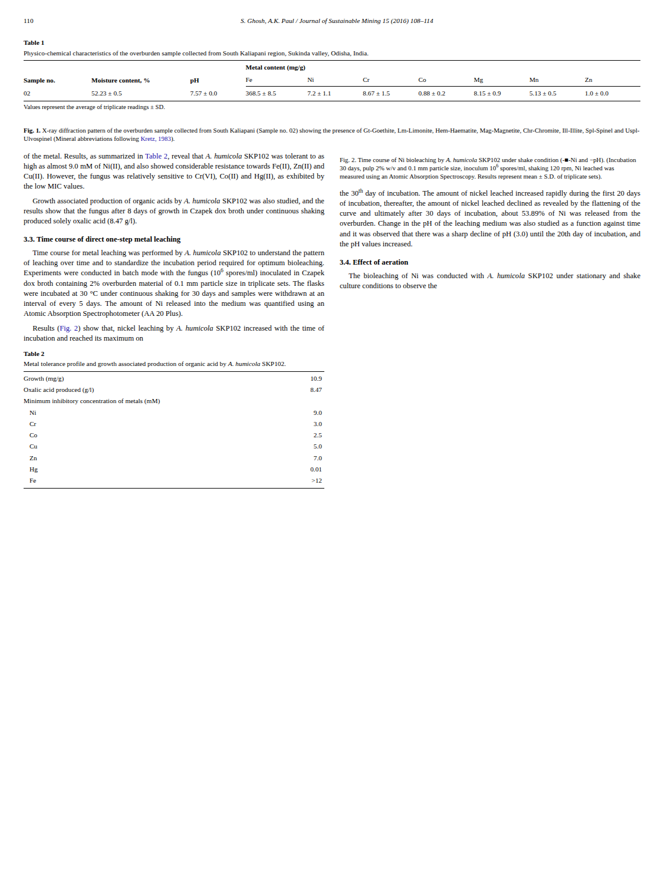110 S. Ghosh, A.K. Paul / Journal of Sustainable Mining 15 (2016) 108–114
Table 1
Physico-chemical characteristics of the overburden sample collected from South Kaliapani region, Sukinda valley, Odisha, India.
| Sample no. | Moisture content, % | pH | Metal content (mg/g) |
| --- | --- | --- | --- |
| Fe | Ni | Cr | Co | Mg | Mn | Zn |
| 02 | 52.23 ± 0.5 | 7.57 ± 0.0 | 368.5 ± 8.5 | 7.2 ± 1.1 | 8.67 ± 1.5 | 0.88 ± 0.2 | 8.15 ± 0.9 | 5.13 ± 0.5 | 1.0 ± 0.0 |
Values represent the average of triplicate readings ± SD.
Fig. 1. X-ray diffraction pattern of the overburden sample collected from South Kaliapani (Sample no. 02) showing the presence of Gt-Goethite, Lm-Limonite, Hem-Haematite, Mag-Magnetite, Chr-Chromite, Ill-Illite, Spl-Spinel and Uspl-Ulvospinel (Mineral abbreviations following Kretz, 1983).
of the metal. Results, as summarized in Table 2, reveal that A. humicola SKP102 was tolerant to as high as almost 9.0 mM of Ni(II), and also showed considerable resistance towards Fe(II), Zn(II) and Cu(II). However, the fungus was relatively sensitive to Cr(VI), Co(II) and Hg(II), as exhibited by the low MIC values.
Growth associated production of organic acids by A. humicola SKP102 was also studied, and the results show that the fungus after 8 days of growth in Czapek dox broth under continuous shaking produced solely oxalic acid (8.47 g/l).
3.3. Time course of direct one-step metal leaching
Time course for metal leaching was performed by A. humicola SKP102 to understand the pattern of leaching over time and to standardize the incubation period required for optimum bioleaching. Experiments were conducted in batch mode with the fungus (106 spores/ml) inoculated in Czapek dox broth containing 2% overburden material of 0.1 mm particle size in triplicate sets. The flasks were incubated at 30 °C under continuous shaking for 30 days and samples were withdrawn at an interval of every 5 days. The amount of Ni released into the medium was quantified using an Atomic Absorption Spectrophotometer (AA 20 Plus).
Results (Fig. 2) show that, nickel leaching by A. humicola SKP102 increased with the time of incubation and reached its maximum on
Table 2
Metal tolerance profile and growth associated production of organic acid by A. humicola SKP102.
| Growth (mg/g) | 10.9 |
| Oxalic acid produced (g/l) | 8.47 |
| Minimum inhibitory concentration of metals (mM) |
| Ni | 9.0 |
| Cr | 3.0 |
| Co | 2.5 |
| Cu | 5.0 |
| Zn | 7.0 |
| Hg | 0.01 |
| Fe | >12 |
Fig. 2. Time course of Ni bioleaching by A. humicola SKP102 under shake condition (-■-Ni and −pH). (Incubation 30 days, pulp 2% w/v and 0.1 mm particle size, inoculum 106 spores/ml, shaking 120 rpm, Ni leached was measured using an Atomic Absorption Spectroscopy. Results represent mean ± S.D. of triplicate sets).
the 30th day of incubation. The amount of nickel leached increased rapidly during the first 20 days of incubation, thereafter, the amount of nickel leached declined as revealed by the flattening of the curve and ultimately after 30 days of incubation, about 53.89% of Ni was released from the overburden. Change in the pH of the leaching medium was also studied as a function against time and it was observed that there was a sharp decline of pH (3.0) until the 20th day of incubation, and the pH values increased.
3.4. Effect of aeration
The bioleaching of Ni was conducted with A. humicola SKP102 under stationary and shake culture conditions to observe the